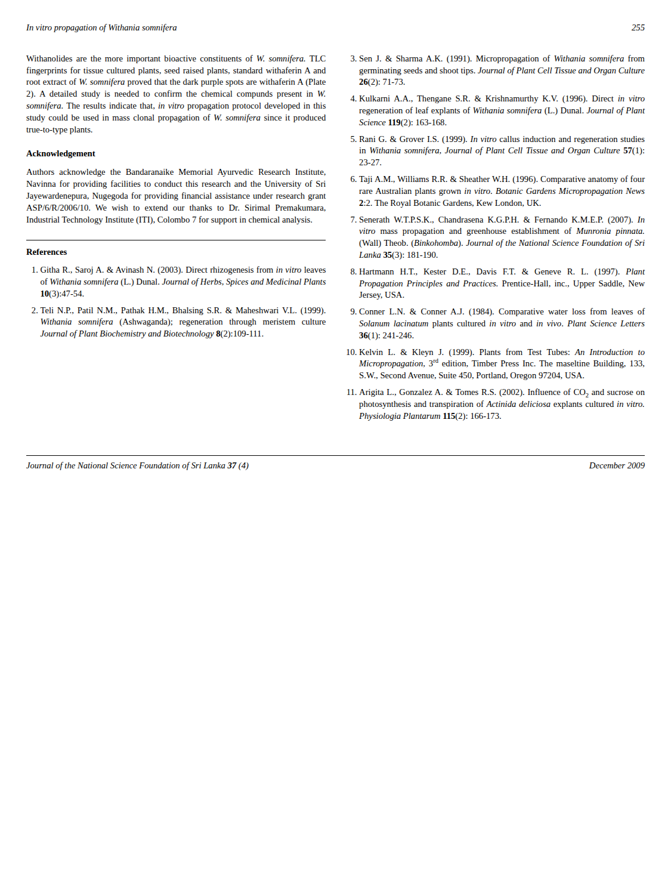In vitro propagation of Withania somnifera
255
Withanolides are the more important bioactive constituents of W. somnifera. TLC fingerprints for tissue cultured plants, seed raised plants, standard withaferin A and root extract of W. somnifera proved that the dark purple spots are withaferin A (Plate 2). A detailed study is needed to confirm the chemical compunds present in W. somnifera. The results indicate that, in vitro propagation protocol developed in this study could be used in mass clonal propagation of W. somnifera since it produced true-to-type plants.
Acknowledgement
Authors acknowledge the Bandaranaike Memorial Ayurvedic Research Institute, Navinna for providing facilities to conduct this research and the University of Sri Jayewardenepura, Nugegoda for providing financial assistance under research grant ASP/6/R/2006/10. We wish to extend our thanks to Dr. Sirimal Premakumara, Industrial Technology Institute (ITI), Colombo 7 for support in chemical analysis.
References
Githa R., Saroj A. & Avinash N. (2003). Direct rhizogenesis from in vitro leaves of Withania somnifera (L.) Dunal. Journal of Herbs, Spices and Medicinal Plants 10(3):47-54.
Teli N.P., Patil N.M., Pathak H.M., Bhalsing S.R. & Maheshwari V.L. (1999). Withania somnifera (Ashwaganda); regeneration through meristem culture Journal of Plant Biochemistry and Biotechnology 8(2):109-111.
Sen J. & Sharma A.K. (1991). Micropropagation of Withania somnifera from germinating seeds and shoot tips. Journal of Plant Cell Tissue and Organ Culture 26(2): 71-73.
Kulkarni A.A., Thengane S.R. & Krishnamurthy K.V. (1996). Direct in vitro regeneration of leaf explants of Withania somnifera (L.) Dunal. Journal of Plant Science 119(2): 163-168.
Rani G. & Grover I.S. (1999). In vitro callus induction and regeneration studies in Withania somnifera, Journal of Plant Cell Tissue and Organ Culture 57(1): 23-27.
Taji A.M., Williams R.R. & Sheather W.H. (1996). Comparative anatomy of four rare Australian plants grown in vitro. Botanic Gardens Micropropagation News 2:2. The Royal Botanic Gardens, Kew London, UK.
Senerath W.T.P.S.K., Chandrasena K.G.P.H. & Fernando K.M.E.P. (2007). In vitro mass propagation and greenhouse establishment of Munronia pinnata.(Wall) Theob. (Binkohomba). Journal of the National Science Foundation of Sri Lanka 35(3): 181-190.
Hartmann H.T., Kester D.E., Davis F.T. & Geneve R. L. (1997). Plant Propagation Principles and Practices. Prentice-Hall, inc., Upper Saddle, New Jersey, USA.
Conner L.N. & Conner A.J. (1984). Comparative water loss from leaves of Solanum lacinatum plants cultured in vitro and in vivo. Plant Science Letters 36(1): 241-246.
Kelvin L. & Kleyn J. (1999). Plants from Test Tubes: An Introduction to Micropropagation, 3rd edition, Timber Press Inc. The maseltine Building, 133, S.W., Second Avenue, Suite 450, Portland, Oregon 97204, USA.
Arigita L., Gonzalez A. & Tomes R.S. (2002). Influence of CO2 and sucrose on photosynthesis and transpiration of Actinida deliciosa explants cultured in vitro. Physiologia Plantarum 115(2): 166-173.
Journal of the National Science Foundation of Sri Lanka 37 (4)
December 2009